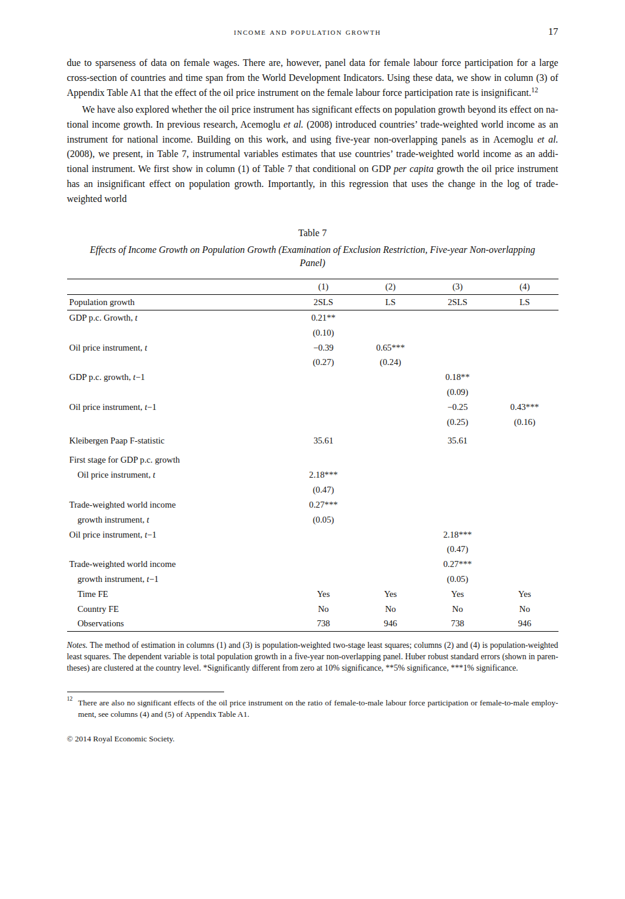income and population growth
17
due to sparseness of data on female wages. There are, however, panel data for female labour force participation for a large cross-section of countries and time span from the World Development Indicators. Using these data, we show in column (3) of Appendix Table A1 that the effect of the oil price instrument on the female labour force participation rate is insignificant.12
We have also explored whether the oil price instrument has significant effects on population growth beyond its effect on national income growth. In previous research, Acemoglu et al. (2008) introduced countries’ trade-weighted world income as an instrument for national income. Building on this work, and using five-year non-overlapping panels as in Acemoglu et al. (2008), we present, in Table 7, instrumental variables estimates that use countries’ trade-weighted world income as an additional instrument. We first show in column (1) of Table 7 that conditional on GDP per capita growth the oil price instrument has an insignificant effect on population growth. Importantly, in this regression that uses the change in the log of trade-weighted world
Table 7
Effects of Income Growth on Population Growth (Examination of Exclusion Restriction, Five-year Non-overlapping Panel)
| | (1) | (2) | (3) | (4) |
| --- | --- | --- | --- | --- |
| Population growth | 2SLS | LS | 2SLS | LS |
| GDP p.c. Growth, t | 0.21** | | | |
| | (0.10) | | | |
| Oil price instrument, t | −0.39 | 0.65*** | | |
| | (0.27) | (0.24) | | |
| GDP p.c. growth, t −1 | | | 0.18** | |
| | | | (0.09) | |
| Oil price instrument, t −1 | | | −0.25 | 0.43*** |
| | | | (0.25) | (0.16) |
| Kleibergen Paap F-statistic | 35.61 | | 35.61 | |
| First stage for GDP p.c. growth |
| Oil price instrument, t | 2.18*** | | | |
| | (0.47) | | | |
| Trade-weighted world income | 0.27*** | | | |
| growth instrument, t | (0.05) | | | |
| Oil price instrument, t −1 | | | 2.18*** | |
| | | | (0.47) | |
| Trade-weighted world income | | | 0.27*** | |
| growth instrument, t −1 | | | (0.05) | |
| Time FE | Yes | Yes | Yes | Yes |
| Country FE | No | No | No | No |
| Observations | 738 | 946 | 738 | 946 |
Notes. The method of estimation in columns (1) and (3) is population-weighted two-stage least squares; columns (2) and (4) is population-weighted least squares. The dependent variable is total population growth in a five-year non-overlapping panel. Huber robust standard errors (shown in parentheses) are clustered at the country level. *Significantly different from zero at 10% significance, **5% significance, ***1% significance.
12 There are also no significant effects of the oil price instrument on the ratio of female-to-male labour force participation or female-to-male employment, see columns (4) and (5) of Appendix Table A1.
© 2014 Royal Economic Society.